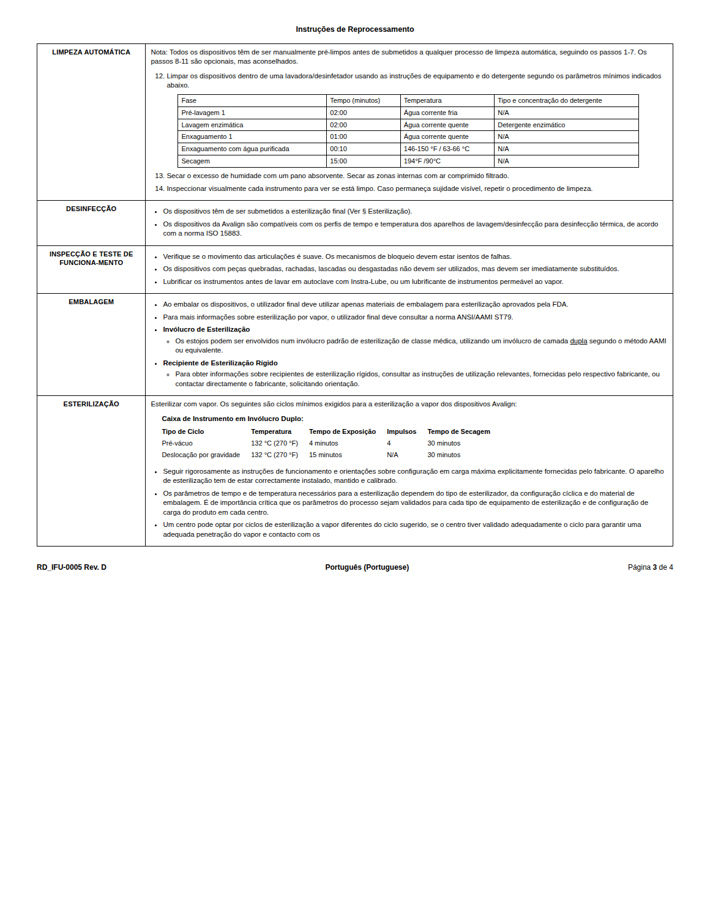Instruções de Reprocessamento
| LIMPEZA AUTOMÁTICA | Nota: Todos os dispositivos têm de ser manualmente pré-limpos antes de submetidos a qualquer processo de limpeza automática, seguindo os passos 1-7. Os passos 8-11 são opcionais, mas aconselhados. Limpar os dispositivos dentro de uma lavadora/desinfetador usando as instruções de equipamento e do detergente segundo os parâmetros mínimos indicados abaixo. / Fase / Tempo (minutos) / Temperatura / Tipo e concentração do detergente / / --- / --- / --- / --- / / Pré-lavagem 1 / 02:00 / Água corrente fria / N/A / / Lavagem enzimática / 02:00 / Água corrente quente / Detergente enzimático / / Enxaguamento 1 / 01:00 / Água corrente quente / N/A / / Enxaguamento com água purificada / 00:10 / 146-150 °F / 63-66 °C / N/A / / Secagem / 15:00 / 194°F /90°C / N/A / Secar o excesso de humidade com um pano absorvente. Secar as zonas internas com ar comprimido filtrado. Inspeccionar visualmente cada instrumento para ver se está limpo. Caso permaneça sujidade visível, repetir o procedimento de limpeza. |
| DESINFECÇÃO | Os dispositivos têm de ser submetidos a esterilização final (Ver § Esterilização). Os dispositivos da Avalign são compatíveis com os perfis de tempo e temperatura dos aparelhos de lavagem/desinfecção para desinfecção térmica, de acordo com a norma ISO 15883. |
| INSPECÇÃO E TESTE DE FUNCIONA-MENTO | Verifique se o movimento das articulações é suave. Os mecanismos de bloqueio devem estar isentos de falhas. Os dispositivos com peças quebradas, rachadas, lascadas ou desgastadas não devem ser utilizados, mas devem ser imediatamente substituídos. Lubrificar os instrumentos antes de lavar em autoclave com Instra-Lube, ou um lubrificante de instrumentos permeável ao vapor. |
| EMBALAGEM | Ao embalar os dispositivos, o utilizador final deve utilizar apenas materiais de embalagem para esterilização aprovados pela FDA. Para mais informações sobre esterilização por vapor, o utilizador final deve consultar a norma ANSI/AAMI ST79. Invólucro de Esterilização Os estojos podem ser envolvidos num invólucro padrão de esterilização de classe médica, utilizando um invólucro de camada dupla segundo o método AAMI ou equivalente. Recipiente de Esterilização Rígido Para obter informações sobre recipientes de esterilização rígidos, consultar as instruções de utilização relevantes, fornecidas pelo respectivo fabricante, ou contactar directamente o fabricante, solicitando orientação. |
| ESTERILIZAÇÃO | Esterilizar com vapor. Os seguintes são ciclos mínimos exigidos para a esterilização a vapor dos dispositivos Avalign: Caixa de Instrumento em Invólucro Duplo: / Tipo de Ciclo / Temperatura / Tempo de Exposição / Impulsos / Tempo de Secagem / / --- / --- / --- / --- / --- / / Pré-vácuo / 132 °C (270 °F) / 4 minutos / 4 / 30 minutos / / Deslocação por gravidade / 132 °C (270 °F) / 15 minutos / N/A / 30 minutos / Seguir rigorosamente as instruções de funcionamento e orientações sobre configuração em carga máxima explicitamente fornecidas pelo fabricante. O aparelho de esterilização tem de estar correctamente instalado, mantido e calibrado. Os parâmetros de tempo e de temperatura necessários para a esterilização dependem do tipo de esterilizador, da configuração cíclica e do material de embalagem. É de importância crítica que os parâmetros do processo sejam validados para cada tipo de equipamento de esterilização e de configuração de carga do produto em cada centro. Um centro pode optar por ciclos de esterilização a vapor diferentes do ciclo sugerido, se o centro tiver validado adequadamente o ciclo para garantir uma adequada penetração do vapor e contacto com os |
RD_IFU-0005 Rev. D
Português (Portuguese)
Página 3 de 4